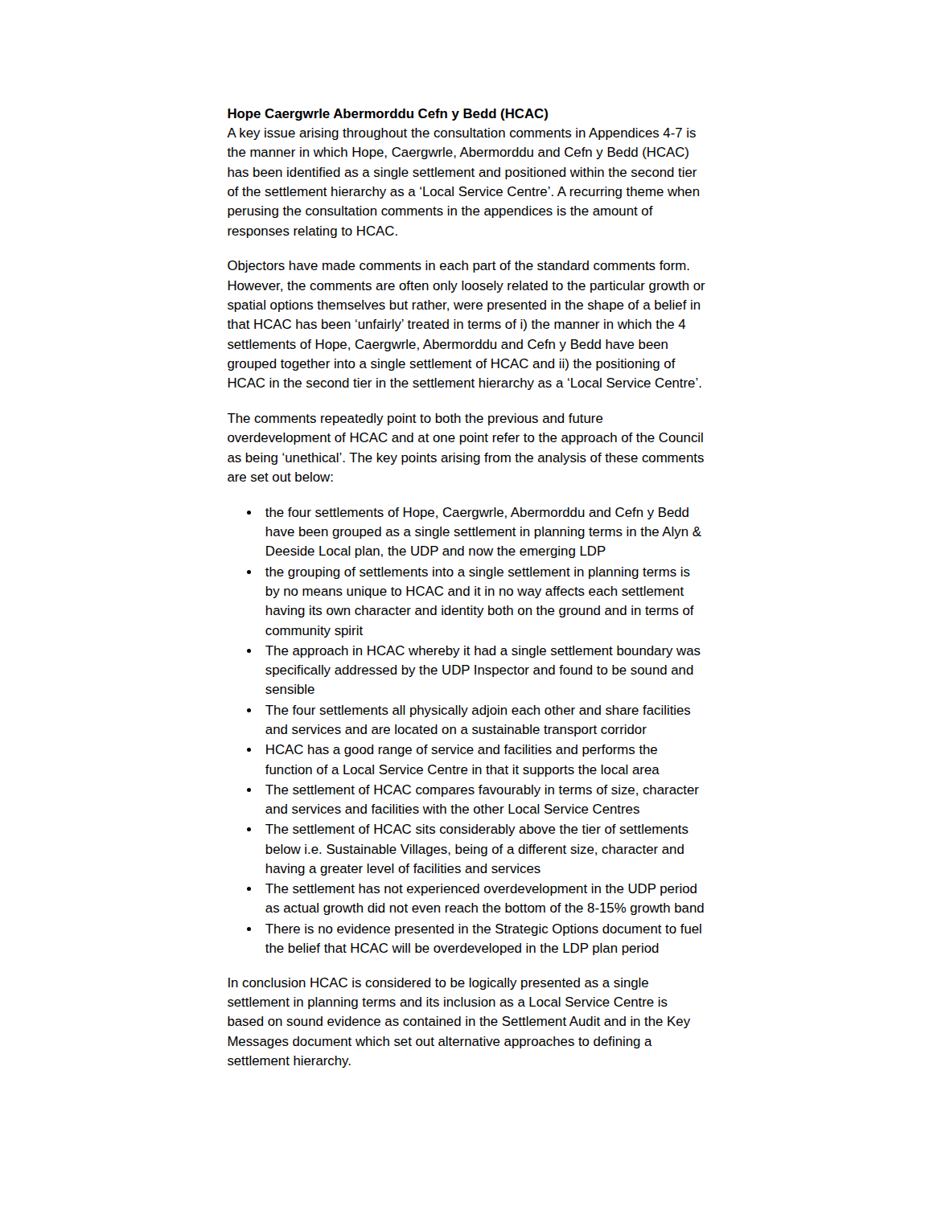Hope Caergwrle Abermorddu Cefn y Bedd (HCAC)
A key issue arising throughout the consultation comments in Appendices 4-7 is the manner in which Hope, Caergwrle, Abermorddu and Cefn y Bedd (HCAC) has been identified as a single settlement and positioned within the second tier of the settlement hierarchy as a ‘Local Service Centre’. A recurring theme when perusing the consultation comments in the appendices is the amount of responses relating to HCAC.
Objectors have made comments in each part of the standard comments form. However, the comments are often only loosely related to the particular growth or spatial options themselves but rather, were presented in the shape of a belief in that HCAC has been ‘unfairly’ treated in terms of i) the manner in which the 4 settlements of Hope, Caergwrle, Abermorddu and Cefn y Bedd have been grouped together into a single settlement of HCAC and ii) the positioning of HCAC in the second tier in the settlement hierarchy as a ‘Local Service Centre’.
The comments repeatedly point to both the previous and future overdevelopment of HCAC and at one point refer to the approach of the Council as being ‘unethical’. The key points arising from the analysis of these comments are set out below:
the four settlements of Hope, Caergwrle, Abermorddu and Cefn y Bedd have been grouped as a single settlement in planning terms in the Alyn & Deeside Local plan, the UDP and now the emerging LDP
the grouping of settlements into a single settlement in planning terms is by no means unique to HCAC and it in no way affects each settlement having its own character and identity both on the ground and in terms of community spirit
The approach in HCAC whereby it had a single settlement boundary was specifically addressed by the UDP Inspector and found to be sound and sensible
The four settlements all physically adjoin each other and share facilities and services and are located on a sustainable transport corridor
HCAC has a good range of service and facilities and performs the function of a Local Service Centre in that it supports the local area
The settlement of HCAC compares favourably in terms of size, character and services and facilities with the other Local Service Centres
The settlement of HCAC sits considerably above the tier of settlements below i.e. Sustainable Villages, being of a different size, character and having a greater level of facilities and services
The settlement has not experienced overdevelopment in the UDP period as actual growth did not even reach the bottom of the 8-15% growth band
There is no evidence presented in the Strategic Options document to fuel the belief that HCAC will be overdeveloped in the LDP plan period
In conclusion HCAC is considered to be logically presented as a single settlement in planning terms and its inclusion as a Local Service Centre is based on sound evidence as contained in the Settlement Audit and in the Key Messages document which set out alternative approaches to defining a settlement hierarchy.